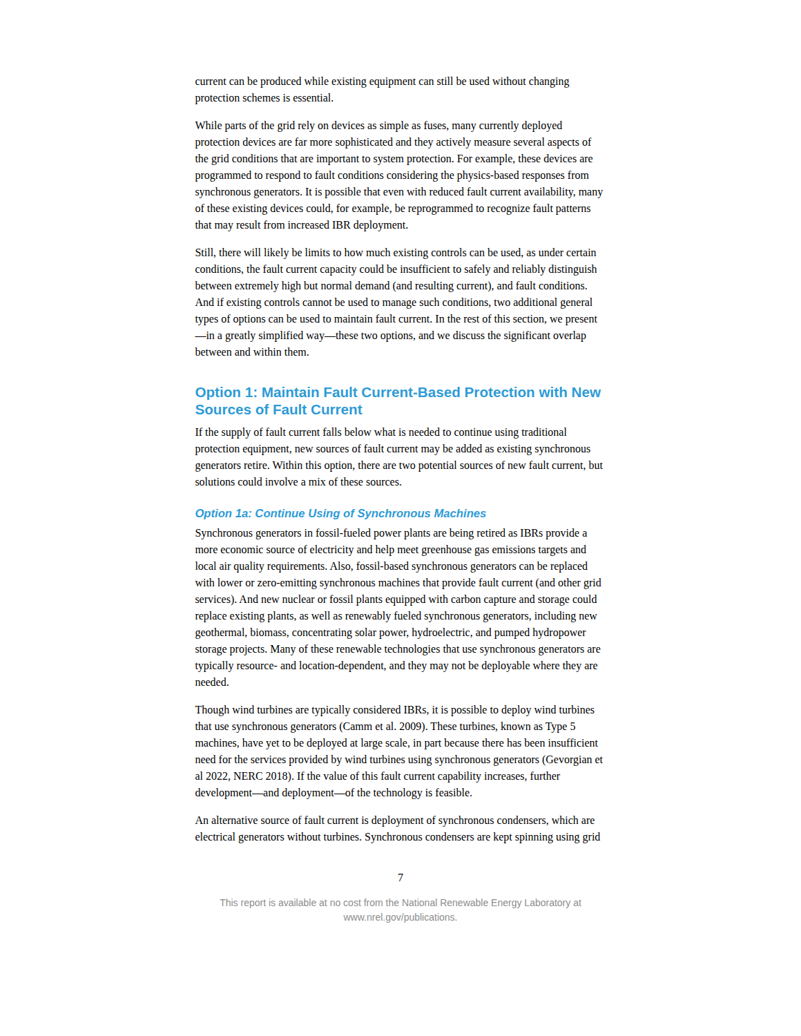current can be produced while existing equipment can still be used without changing protection schemes is essential.
While parts of the grid rely on devices as simple as fuses, many currently deployed protection devices are far more sophisticated and they actively measure several aspects of the grid conditions that are important to system protection. For example, these devices are programmed to respond to fault conditions considering the physics-based responses from synchronous generators. It is possible that even with reduced fault current availability, many of these existing devices could, for example, be reprogrammed to recognize fault patterns that may result from increased IBR deployment.
Still, there will likely be limits to how much existing controls can be used, as under certain conditions, the fault current capacity could be insufficient to safely and reliably distinguish between extremely high but normal demand (and resulting current), and fault conditions. And if existing controls cannot be used to manage such conditions, two additional general types of options can be used to maintain fault current. In the rest of this section, we present—in a greatly simplified way—these two options, and we discuss the significant overlap between and within them.
Option 1: Maintain Fault Current-Based Protection with New Sources of Fault Current
If the supply of fault current falls below what is needed to continue using traditional protection equipment, new sources of fault current may be added as existing synchronous generators retire. Within this option, there are two potential sources of new fault current, but solutions could involve a mix of these sources.
Option 1a: Continue Using of Synchronous Machines
Synchronous generators in fossil-fueled power plants are being retired as IBRs provide a more economic source of electricity and help meet greenhouse gas emissions targets and local air quality requirements. Also, fossil-based synchronous generators can be replaced with lower or zero-emitting synchronous machines that provide fault current (and other grid services). And new nuclear or fossil plants equipped with carbon capture and storage could replace existing plants, as well as renewably fueled synchronous generators, including new geothermal, biomass, concentrating solar power, hydroelectric, and pumped hydropower storage projects. Many of these renewable technologies that use synchronous generators are typically resource- and location-dependent, and they may not be deployable where they are needed.
Though wind turbines are typically considered IBRs, it is possible to deploy wind turbines that use synchronous generators (Camm et al. 2009). These turbines, known as Type 5 machines, have yet to be deployed at large scale, in part because there has been insufficient need for the services provided by wind turbines using synchronous generators (Gevorgian et al 2022, NERC 2018). If the value of this fault current capability increases, further development—and deployment—of the technology is feasible.
An alternative source of fault current is deployment of synchronous condensers, which are electrical generators without turbines. Synchronous condensers are kept spinning using grid
7
This report is available at no cost from the National Renewable Energy Laboratory at www.nrel.gov/publications.